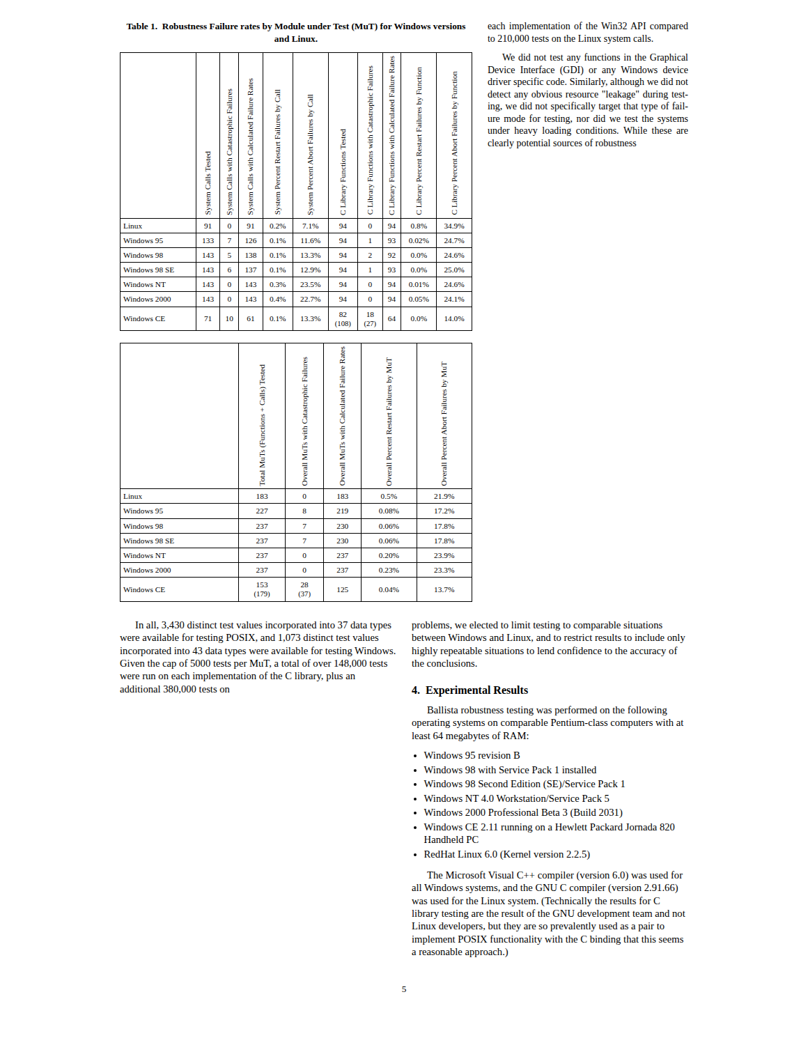Table 1. Robustness Failure rates by Module under Test (MuT) for Windows versions and Linux.
| | System Calls Tested | System Calls with Catastrophic Failures | System Calls with Calculated Failure Rates | System Percent Restart Failures by Call | System Percent Abort Failures by Call | C Library Functions Tested | C Library Functions with Catastrophic Failures | C Library Functions with Calculated Failure Rates | C Library Percent Restart Failures by Function | C Library Percent Abort Failures by Function |
| --- | --- | --- | --- | --- | --- | --- | --- | --- | --- | --- |
| Linux | 91 | 0 | 91 | 0.2% | 7.1% | 94 | 0 | 94 | 0.8% | 34.9% |
| Windows 95 | 133 | 7 | 126 | 0.1% | 11.6% | 94 | 1 | 93 | 0.02% | 24.7% |
| Windows 98 | 143 | 5 | 138 | 0.1% | 13.3% | 94 | 2 | 92 | 0.0% | 24.6% |
| Windows 98 SE | 143 | 6 | 137 | 0.1% | 12.9% | 94 | 1 | 93 | 0.0% | 25.0% |
| Windows NT | 143 | 0 | 143 | 0.3% | 23.5% | 94 | 0 | 94 | 0.01% | 24.6% |
| Windows 2000 | 143 | 0 | 143 | 0.4% | 22.7% | 94 | 0 | 94 | 0.05% | 24.1% |
| Windows CE | 71 | 10 | 61 | 0.1% | 13.3% | 82 (108) | 18 (27) | 64 | 0.0% | 14.0% |
| | Total MuTs (Functions + Calls) Tested | Overall MuTs with Catastrophic Failures | Overall MuTs with Calculated Failure Rates | Overall Percent Restart Failures by MuT | Overall Percent Abort Failures by MuT |
| --- | --- | --- | --- | --- | --- |
| Linux | 183 | 0 | 183 | 0.5% | 21.9% |
| Windows 95 | 227 | 8 | 219 | 0.08% | 17.2% |
| Windows 98 | 237 | 7 | 230 | 0.06% | 17.8% |
| Windows 98 SE | 237 | 7 | 230 | 0.06% | 17.8% |
| Windows NT | 237 | 0 | 237 | 0.20% | 23.9% |
| Windows 2000 | 237 | 0 | 237 | 0.23% | 23.3% |
| Windows CE | 153 (179) | 28 (37) | 125 | 0.04% | 13.7% |
each implementation of the Win32 API compared to 210,000 tests on the Linux system calls.
We did not test any functions in the Graphical Device Interface (GDI) or any Windows device driver specific code. Similarly, although we did not detect any obvious resource "leakage" during testing, we did not specifically target that type of failure mode for testing, nor did we test the systems under heavy loading conditions. While these are clearly potential sources of robustness
In all, 3,430 distinct test values incorporated into 37 data types were available for testing POSIX, and 1,073 distinct test values incorporated into 43 data types were available for testing Windows. Given the cap of 5000 tests per MuT, a total of over 148,000 tests were run on each implementation of the C library, plus an additional 380,000 tests on
problems, we elected to limit testing to comparable situations between Windows and Linux, and to restrict results to include only highly repeatable situations to lend confidence to the accuracy of the conclusions.
4. Experimental Results
Ballista robustness testing was performed on the following operating systems on comparable Pentium-class computers with at least 64 megabytes of RAM:
Windows 95 revision B
Windows 98 with Service Pack 1 installed
Windows 98 Second Edition (SE)/Service Pack 1
Windows NT 4.0 Workstation/Service Pack 5
Windows 2000 Professional Beta 3 (Build 2031)
Windows CE 2.11 running on a Hewlett Packard Jornada 820 Handheld PC
RedHat Linux 6.0 (Kernel version 2.2.5)
The Microsoft Visual C++ compiler (version 6.0) was used for all Windows systems, and the GNU C compiler (version 2.91.66) was used for the Linux system. (Technically the results for C library testing are the result of the GNU development team and not Linux developers, but they are so prevalently used as a pair to implement POSIX functionality with the C binding that this seems a reasonable approach.)
5